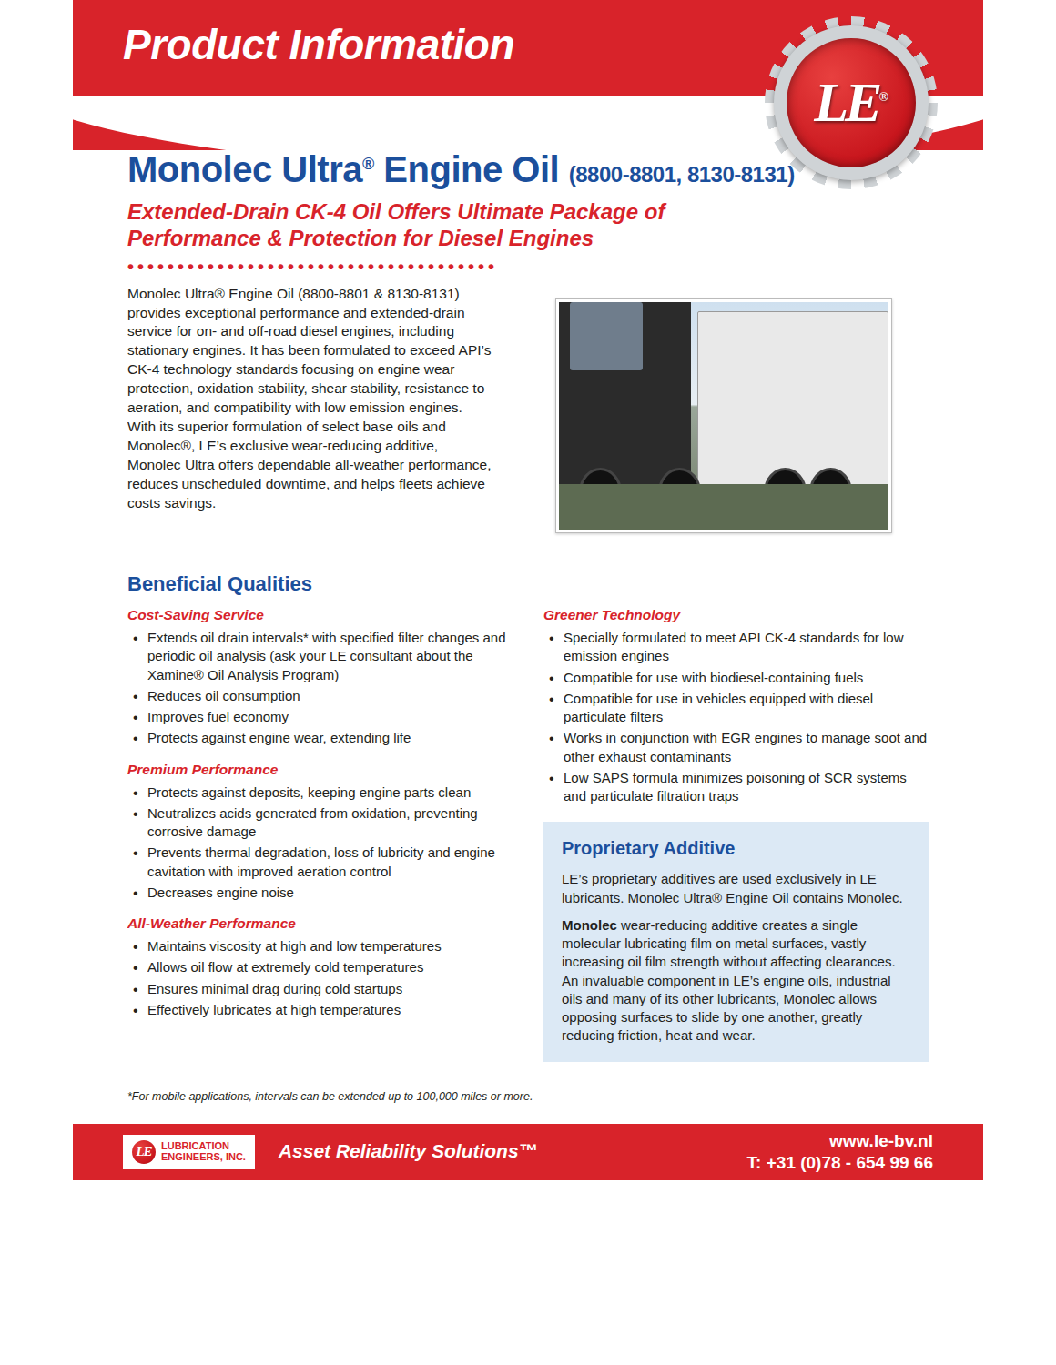Product Information
LE®
Monolec Ultra® Engine Oil (8800-8801, 8130-8131)
Extended-Drain CK-4 Oil Offers Ultimate Package of
Performance & Protection for Diesel Engines
•••••••••••••••••••••••••••••••••••••
Monolec Ultra® Engine Oil (8800-8801 & 8130-8131) provides exceptional performance and extended-drain service for on- and off-road diesel engines, including stationary engines. It has been formulated to exceed API’s CK-4 technology standards focusing on engine wear protection, oxidation stability, shear stability, resistance to aeration, and compatibility with low emission engines. With its superior formulation of select base oils and Monolec®, LE’s exclusive wear-reducing additive, Monolec Ultra offers dependable all-weather performance, reduces unscheduled downtime, and helps fleets achieve costs savings.
Beneficial Qualities
Cost-Saving Service
Extends oil drain intervals* with specified filter changes and periodic oil analysis (ask your LE consultant about the Xamine® Oil Analysis Program)
Reduces oil consumption
Improves fuel economy
Protects against engine wear, extending life
Premium Performance
Protects against deposits, keeping engine parts clean
Neutralizes acids generated from oxidation, preventing corrosive damage
Prevents thermal degradation, loss of lubricity and engine cavitation with improved aeration control
Decreases engine noise
All-Weather Performance
Maintains viscosity at high and low temperatures
Allows oil flow at extremely cold temperatures
Ensures minimal drag during cold startups
Effectively lubricates at high temperatures
Greener Technology
Specially formulated to meet API CK-4 standards for low emission engines
Compatible for use with biodiesel-containing fuels
Compatible for use in vehicles equipped with diesel particulate filters
Works in conjunction with EGR engines to manage soot and other exhaust contaminants
Low SAPS formula minimizes poisoning of SCR systems and particulate filtration traps
Proprietary Additive
LE’s proprietary additives are used exclusively in LE lubricants. Monolec Ultra® Engine Oil contains Monolec.
Monolec wear-reducing additive creates a single molecular lubricating film on metal surfaces, vastly increasing oil film strength without affecting clearances. An invaluable component in LE’s engine oils, industrial oils and many of its other lubricants, Monolec allows opposing surfaces to slide by one another, greatly reducing friction, heat and wear.
*For mobile applications, intervals can be extended up to 100,000 miles or more.
LE
Lubrication
Engineers, Inc.
Asset Reliability Solutions™
www.le-bv.nl
T: +31 (0)78 - 654 99 66